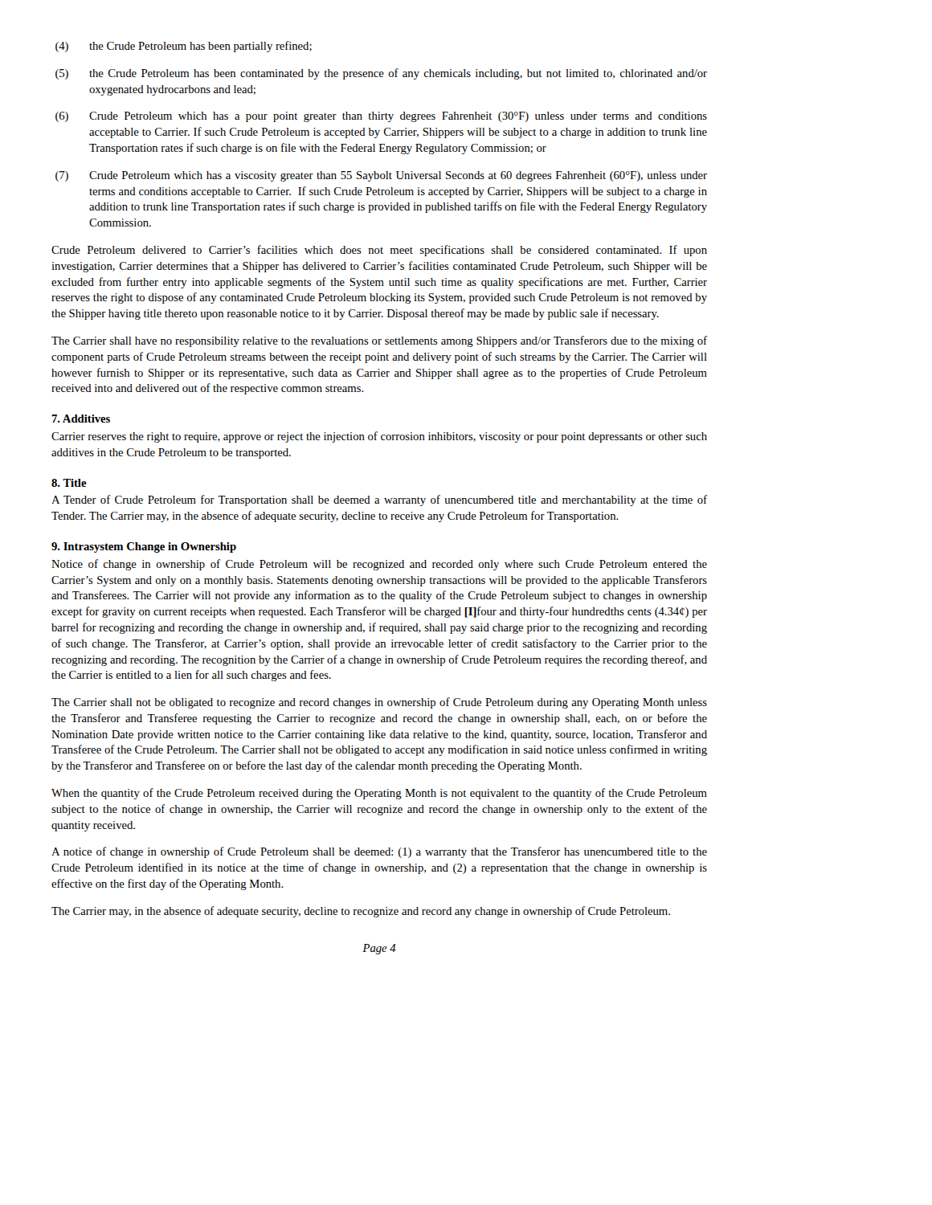(4) the Crude Petroleum has been partially refined;
(5) the Crude Petroleum has been contaminated by the presence of any chemicals including, but not limited to, chlorinated and/or oxygenated hydrocarbons and lead;
(6) Crude Petroleum which has a pour point greater than thirty degrees Fahrenheit (30°F) unless under terms and conditions acceptable to Carrier. If such Crude Petroleum is accepted by Carrier, Shippers will be subject to a charge in addition to trunk line Transportation rates if such charge is on file with the Federal Energy Regulatory Commission; or
(7) Crude Petroleum which has a viscosity greater than 55 Saybolt Universal Seconds at 60 degrees Fahrenheit (60°F), unless under terms and conditions acceptable to Carrier. If such Crude Petroleum is accepted by Carrier, Shippers will be subject to a charge in addition to trunk line Transportation rates if such charge is provided in published tariffs on file with the Federal Energy Regulatory Commission.
Crude Petroleum delivered to Carrier’s facilities which does not meet specifications shall be considered contaminated. If upon investigation, Carrier determines that a Shipper has delivered to Carrier’s facilities contaminated Crude Petroleum, such Shipper will be excluded from further entry into applicable segments of the System until such time as quality specifications are met. Further, Carrier reserves the right to dispose of any contaminated Crude Petroleum blocking its System, provided such Crude Petroleum is not removed by the Shipper having title thereto upon reasonable notice to it by Carrier. Disposal thereof may be made by public sale if necessary.
The Carrier shall have no responsibility relative to the revaluations or settlements among Shippers and/or Transferors due to the mixing of component parts of Crude Petroleum streams between the receipt point and delivery point of such streams by the Carrier. The Carrier will however furnish to Shipper or its representative, such data as Carrier and Shipper shall agree as to the properties of Crude Petroleum received into and delivered out of the respective common streams.
7. Additives
Carrier reserves the right to require, approve or reject the injection of corrosion inhibitors, viscosity or pour point depressants or other such additives in the Crude Petroleum to be transported.
8. Title
A Tender of Crude Petroleum for Transportation shall be deemed a warranty of unencumbered title and merchantability at the time of Tender. The Carrier may, in the absence of adequate security, decline to receive any Crude Petroleum for Transportation.
9. Intrasystem Change in Ownership
Notice of change in ownership of Crude Petroleum will be recognized and recorded only where such Crude Petroleum entered the Carrier’s System and only on a monthly basis. Statements denoting ownership transactions will be provided to the applicable Transferors and Transferees. The Carrier will not provide any information as to the quality of the Crude Petroleum subject to changes in ownership except for gravity on current receipts when requested. Each Transferor will be charged [I] four and thirty-four hundredths cents (4.34¢) per barrel for recognizing and recording the change in ownership and, if required, shall pay said charge prior to the recognizing and recording of such change. The Transferor, at Carrier’s option, shall provide an irrevocable letter of credit satisfactory to the Carrier prior to the recognizing and recording. The recognition by the Carrier of a change in ownership of Crude Petroleum requires the recording thereof, and the Carrier is entitled to a lien for all such charges and fees.
The Carrier shall not be obligated to recognize and record changes in ownership of Crude Petroleum during any Operating Month unless the Transferor and Transferee requesting the Carrier to recognize and record the change in ownership shall, each, on or before the Nomination Date provide written notice to the Carrier containing like data relative to the kind, quantity, source, location, Transferor and Transferee of the Crude Petroleum. The Carrier shall not be obligated to accept any modification in said notice unless confirmed in writing by the Transferor and Transferee on or before the last day of the calendar month preceding the Operating Month.
When the quantity of the Crude Petroleum received during the Operating Month is not equivalent to the quantity of the Crude Petroleum subject to the notice of change in ownership, the Carrier will recognize and record the change in ownership only to the extent of the quantity received.
A notice of change in ownership of Crude Petroleum shall be deemed: (1) a warranty that the Transferor has unencumbered title to the Crude Petroleum identified in its notice at the time of change in ownership, and (2) a representation that the change in ownership is effective on the first day of the Operating Month.
The Carrier may, in the absence of adequate security, decline to recognize and record any change in ownership of Crude Petroleum.
Page 4